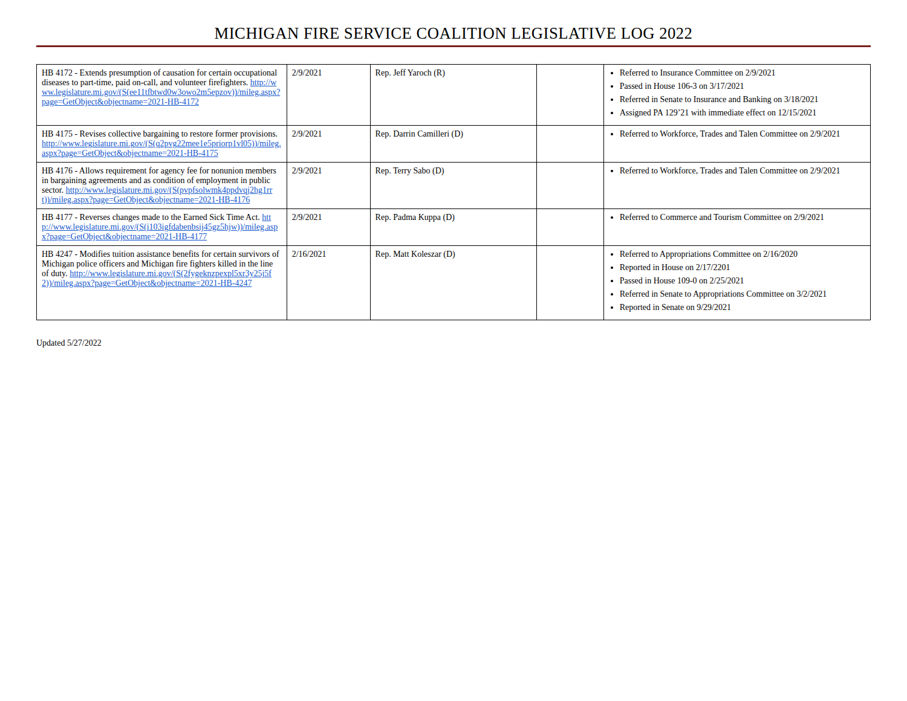MICHIGAN FIRE SERVICE COALITION LEGISLATIVE LOG 2022
| HB 4172 - Extends presumption of causation for certain occupational diseases to part-time, paid on-call, and volunteer firefighters. http://www.legislature.mi.gov/(S(ee11tfbtwd0w3owo2m5epzov))/mileg.aspx?page=GetObject&objectname=2021-HB-4172 | 2/9/2021 | Rep. Jeff Yaroch (R) | | Referred to Insurance Committee on 2/9/2021 Passed in House 106-3 on 3/17/2021 Referred in Senate to Insurance and Banking on 3/18/2021 Assigned PA 129’21 with immediate effect on 12/15/2021 |
| HB 4175 - Revises collective bargaining to restore former provisions. http://www.legislature.mi.gov/(S(q2pvg22mee1e5priorp1vl05))/mileg.aspx?page=GetObject&objectname=2021-HB-4175 | 2/9/2021 | Rep. Darrin Camilleri (D) | | Referred to Workforce, Trades and Talen Committee on 2/9/2021 |
| HB 4176 - Allows requirement for agency fee for nonunion members in bargaining agreements and as condition of employment in public sector. http://www.legislature.mi.gov/(S(pvpfsolwmk4ppdvqj2hg1rrt))/mileg.aspx?page=GetObject&objectname=2021-HB-4176 | 2/9/2021 | Rep. Terry Sabo (D) | | Referred to Workforce, Trades and Talen Committee on 2/9/2021 |
| HB 4177 - Reverses changes made to the Earned Sick Time Act. http://www.legislature.mi.gov/(S(i103igfdabenbsij45gz5hjw))/mileg.aspx?page=GetObject&objectname=2021-HB-4177 | 2/9/2021 | Rep. Padma Kuppa (D) | | Referred to Commerce and Tourism Committee on 2/9/2021 |
| HB 4247 - Modifies tuition assistance benefits for certain survivors of Michigan police officers and Michigan fire fighters killed in the line of duty. http://www.legislature.mi.gov/(S(2fygeknzpexpl5xr3y25j5f2))/mileg.aspx?page=GetObject&objectname=2021-HB-4247 | 2/16/2021 | Rep. Matt Koleszar (D) | | Referred to Appropriations Committee on 2/16/2020 Reported in House on 2/17/2201 Passed in House 109-0 on 2/25/2021 Referred in Senate to Appropriations Committee on 3/2/2021 Reported in Senate on 9/29/2021 |
Updated 5/27/2022